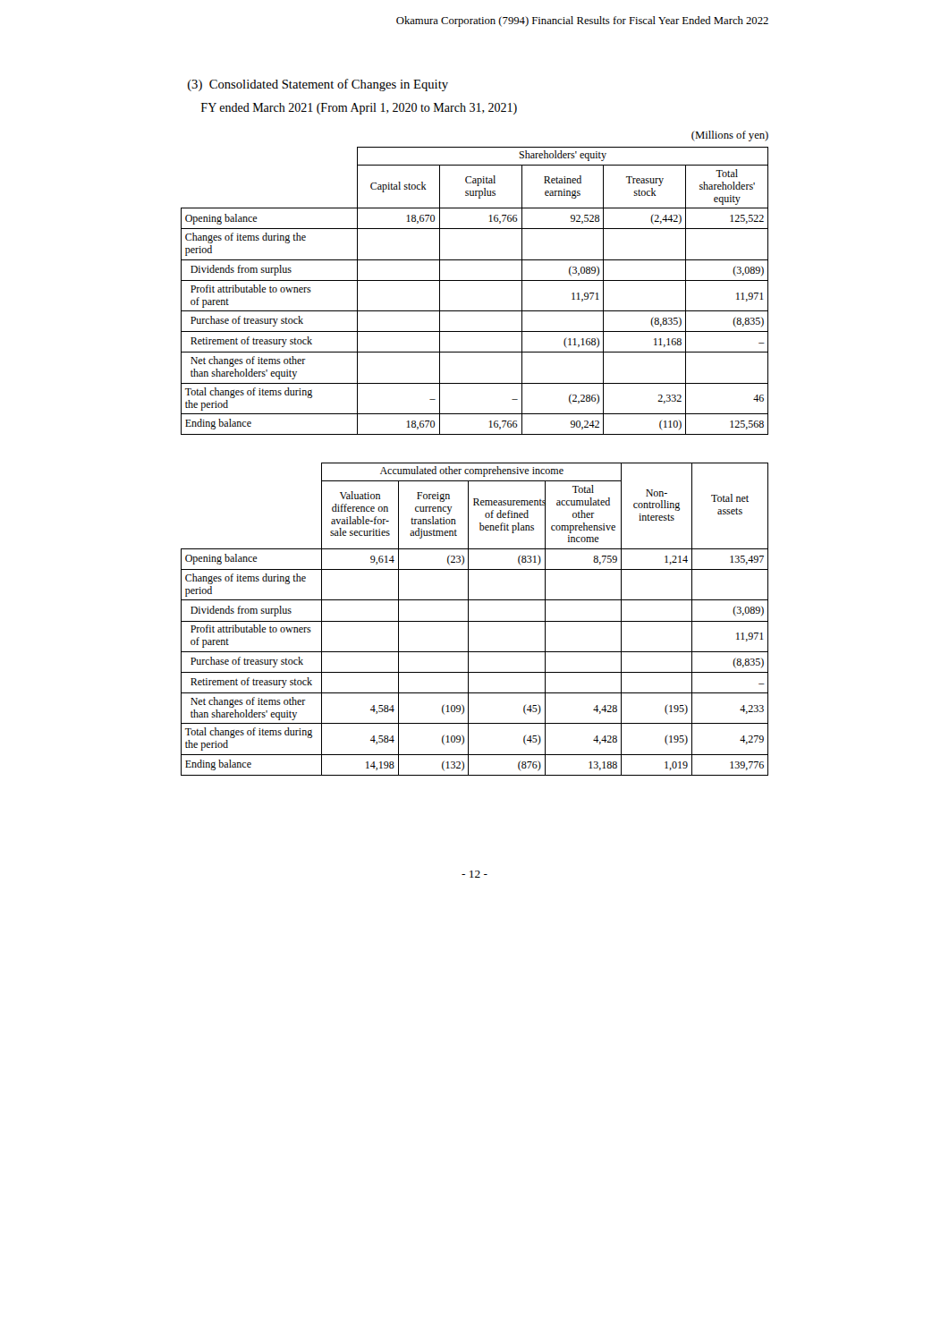Okamura Corporation (7994) Financial Results for Fiscal Year Ended March 2022
(3) Consolidated Statement of Changes in Equity
FY ended March 2021 (From April 1, 2020 to March 31, 2021)
(Millions of yen)
| | Shareholders' equity |
| --- | --- |
| Capital stock | Capital surplus | Retained earnings | Treasury stock | Total shareholders' equity |
| Opening balance | 18,670 | 16,766 | 92,528 | (2,442) | 125,522 |
| Changes of items during the period | | | | | |
| Dividends from surplus | | | (3,089) | | (3,089) |
| Profit attributable to owners of parent | | | 11,971 | | 11,971 |
| Purchase of treasury stock | | | | (8,835) | (8,835) |
| Retirement of treasury stock | | | (11,168) | 11,168 | – |
| Net changes of items other than shareholders' equity | | | | | |
| Total changes of items during the period | – | – | (2,286) | 2,332 | 46 |
| Ending balance | 18,670 | 16,766 | 90,242 | (110) | 125,568 |
| | Accumulated other comprehensive income | Non- controlling interests | Total net assets |
| --- | --- | --- | --- |
| Valuation difference on available-for- sale securities | Foreign currency translation adjustment | Remeasurements of defined benefit plans | Total accumulated other comprehensive income |
| Opening balance | 9,614 | (23) | (831) | 8,759 | 1,214 | 135,497 |
| Changes of items during the period | | | | | | |
| Dividends from surplus | | | | | | (3,089) |
| Profit attributable to owners of parent | | | | | | 11,971 |
| Purchase of treasury stock | | | | | | (8,835) |
| Retirement of treasury stock | | | | | | – |
| Net changes of items other than shareholders' equity | 4,584 | (109) | (45) | 4,428 | (195) | 4,233 |
| Total changes of items during the period | 4,584 | (109) | (45) | 4,428 | (195) | 4,279 |
| Ending balance | 14,198 | (132) | (876) | 13,188 | 1,019 | 139,776 |
- 12 -